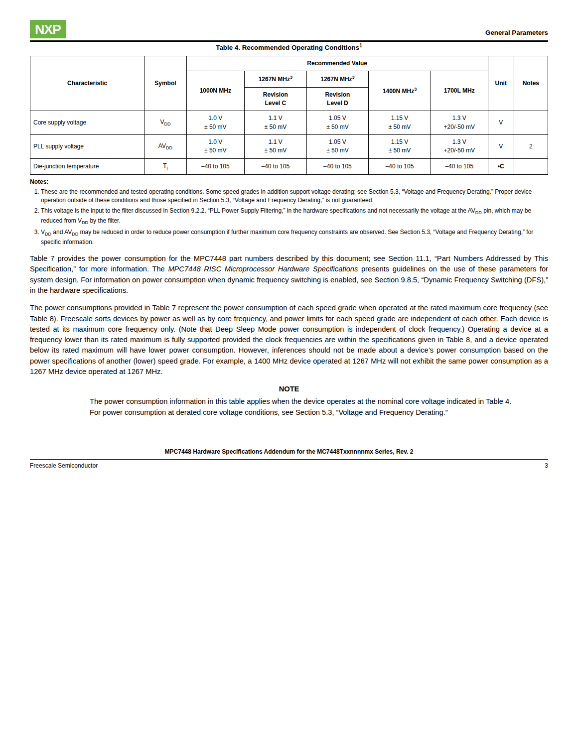NXP
General Parameters
Table 4. Recommended Operating Conditions 1
| Characteristic | Symbol | Recommended Value | Unit | Notes |
| --- | --- | --- | --- | --- |
| 1000N MHz | 1267N MHz 3 | 1267N MHz 3 | 1400N MHz 3 | 1700L MHz |
| Revision Level C | Revision Level D |
| Core supply voltage | V DD | 1.0 V ± 50 mV | 1.1 V ± 50 mV | 1.05 V ± 50 mV | 1.15 V ± 50 mV | 1.3 V +20/-50 mV | V | |
| PLL supply voltage | AV DD | 1.0 V ± 50 mV | 1.1 V ± 50 mV | 1.05 V ± 50 mV | 1.15 V ± 50 mV | 1.3 V +20/-50 mV | V | 2 |
| Die-junction temperature | T j | –40 to 105 | –40 to 105 | –40 to 105 | –40 to 105 | –40 to 105 | •C | |
Notes:
These are the recommended and tested operating conditions. Some speed grades in addition support voltage derating; see Section 5.3, “Voltage and Frequency Derating.” Proper device operation outside of these conditions and those specified in Section 5.3, “Voltage and Frequency Derating,” is not guaranteed.
This voltage is the input to the filter discussed in Section 9.2.2, “PLL Power Supply Filtering,” in the hardware specifications and not necessarily the voltage at the AVDD pin, which may be reduced from VDD by the filter.
VDD and AVDD may be reduced in order to reduce power consumption if further maximum core frequency constraints are observed. See Section 5.3, “Voltage and Frequency Derating,” for specific information.
Table 7 provides the power consumption for the MPC7448 part numbers described by this document; see Section 11.1, “Part Numbers Addressed by This Specification,” for more information. The MPC7448 RISC Microprocessor Hardware Specifications presents guidelines on the use of these parameters for system design. For information on power consumption when dynamic frequency switching is enabled, see Section 9.8.5, “Dynamic Frequency Switching (DFS),” in the hardware specifications.
The power consumptions provided in Table 7 represent the power consumption of each speed grade when operated at the rated maximum core frequency (see Table 8). Freescale sorts devices by power as well as by core frequency, and power limits for each speed grade are independent of each other. Each device is tested at its maximum core frequency only. (Note that Deep Sleep Mode power consumption is independent of clock frequency.) Operating a device at a frequency lower than its rated maximum is fully supported provided the clock frequencies are within the specifications given in Table 8, and a device operated below its rated maximum will have lower power consumption. However, inferences should not be made about a device’s power consumption based on the power specifications of another (lower) speed grade. For example, a 1400 MHz device operated at 1267 MHz will not exhibit the same power consumption as a 1267 MHz device operated at 1267 MHz.
NOTE
The power consumption information in this table applies when the device operates at the nominal core voltage indicated in Table 4. For power consumption at derated core voltage conditions, see Section 5.3, “Voltage and Frequency Derating.”
MPC7448 Hardware Specifications Addendum for the MC7448Txxnnnnmx Series, Rev. 2
Freescale Semiconductor 3